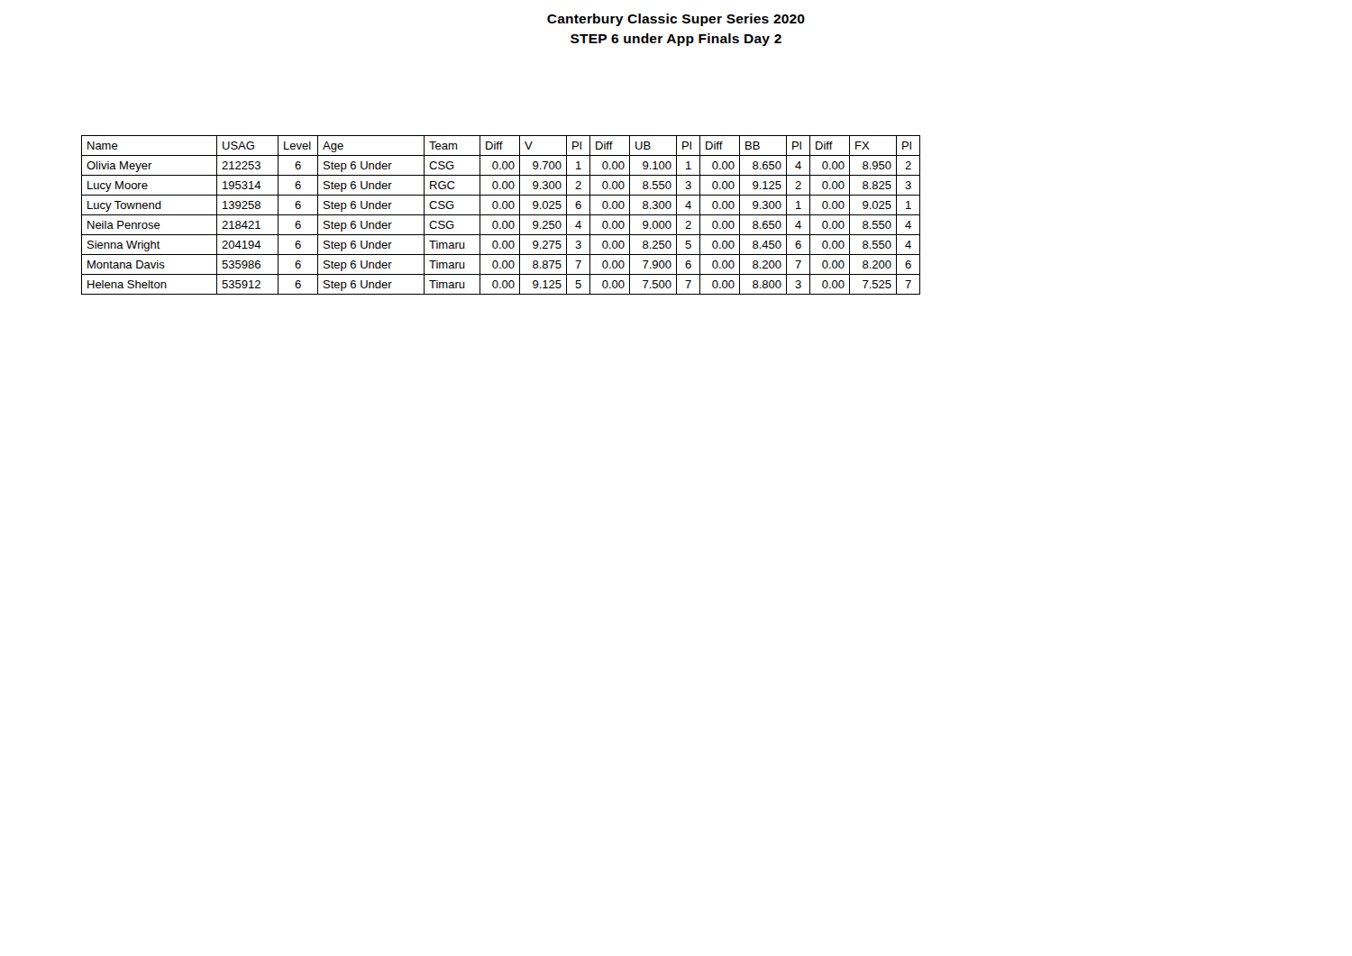Canterbury Classic Super Series 2020 STEP 6 under App Finals Day 2
| Name | USAG | Level | Age | Team | Diff | V | Pl | Diff | UB | Pl | Diff | BB | Pl | Diff | FX | Pl |
| --- | --- | --- | --- | --- | --- | --- | --- | --- | --- | --- | --- | --- | --- | --- | --- | --- |
| Olivia Meyer | 212253 | 6 | Step 6 Under | CSG | 0.00 | 9.700 | 1 | 0.00 | 9.100 | 1 | 0.00 | 8.650 | 4 | 0.00 | 8.950 | 2 |
| Lucy Moore | 195314 | 6 | Step 6 Under | RGC | 0.00 | 9.300 | 2 | 0.00 | 8.550 | 3 | 0.00 | 9.125 | 2 | 0.00 | 8.825 | 3 |
| Lucy Townend | 139258 | 6 | Step 6 Under | CSG | 0.00 | 9.025 | 6 | 0.00 | 8.300 | 4 | 0.00 | 9.300 | 1 | 0.00 | 9.025 | 1 |
| Neila Penrose | 218421 | 6 | Step 6 Under | CSG | 0.00 | 9.250 | 4 | 0.00 | 9.000 | 2 | 0.00 | 8.650 | 4 | 0.00 | 8.550 | 4 |
| Sienna Wright | 204194 | 6 | Step 6 Under | Timaru | 0.00 | 9.275 | 3 | 0.00 | 8.250 | 5 | 0.00 | 8.450 | 6 | 0.00 | 8.550 | 4 |
| Montana Davis | 535986 | 6 | Step 6 Under | Timaru | 0.00 | 8.875 | 7 | 0.00 | 7.900 | 6 | 0.00 | 8.200 | 7 | 0.00 | 8.200 | 6 |
| Helena Shelton | 535912 | 6 | Step 6 Under | Timaru | 0.00 | 9.125 | 5 | 0.00 | 7.500 | 7 | 0.00 | 8.800 | 3 | 0.00 | 7.525 | 7 |